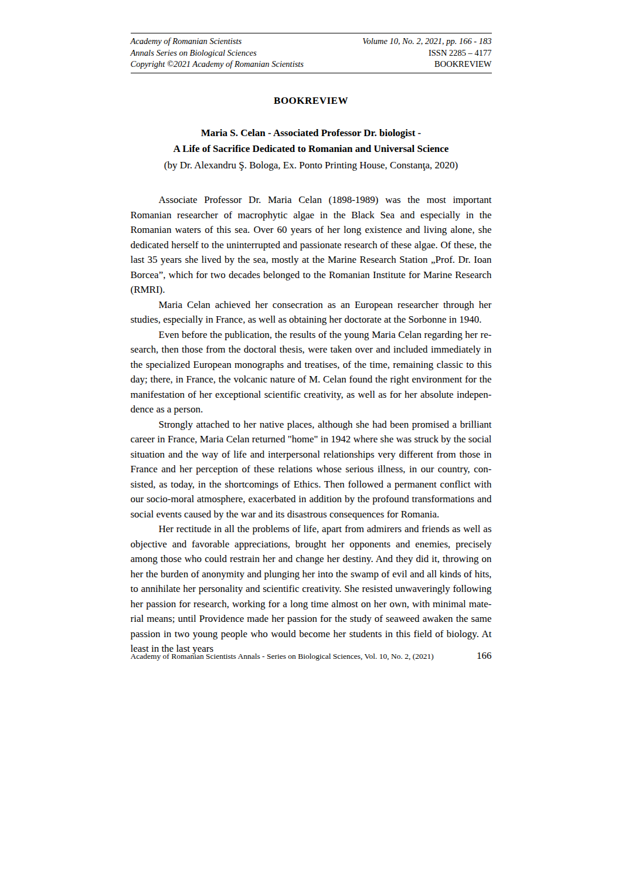| Academy of Romanian Scientists | Volume 10, No. 2, 2021, pp. 166 - 183 |
| Annals Series on Biological Sciences | ISSN 2285 – 4177 |
| Copyright ©2021 Academy of Romanian Scientists | BOOKREVIEW |
BOOKREVIEW
Maria S. Celan - Associated Professor Dr. biologist -
A Life of Sacrifice Dedicated to Romanian and Universal Science
(by Dr. Alexandru Ş. Bologa, Ex. Ponto Printing House, Constanţa, 2020)
Associate Professor Dr. Maria Celan (1898-1989) was the most important Romanian researcher of macrophytic algae in the Black Sea and especially in the Romanian waters of this sea. Over 60 years of her long existence and living alone, she dedicated herself to the uninterrupted and passionate research of these algae. Of these, the last 35 years she lived by the sea, mostly at the Marine Research Station „Prof. Dr. Ioan Borcea”, which for two decades belonged to the Romanian Institute for Marine Research (RMRI).
Maria Celan achieved her consecration as an European researcher through her studies, especially in France, as well as obtaining her doctorate at the Sorbonne in 1940.
Even before the publication, the results of the young Maria Celan regarding her research, then those from the doctoral thesis, were taken over and included immediately in the specialized European monographs and treatises, of the time, remaining classic to this day; there, in France, the volcanic nature of M. Celan found the right environment for the manifestation of her exceptional scientific creativity, as well as for her absolute independence as a person.
Strongly attached to her native places, although she had been promised a brilliant career in France, Maria Celan returned "home" in 1942 where she was struck by the social situation and the way of life and interpersonal relationships very different from those in France and her perception of these relations whose serious illness, in our country, consisted, as today, in the shortcomings of Ethics. Then followed a permanent conflict with our socio-moral atmosphere, exacerbated in addition by the profound transformations and social events caused by the war and its disastrous consequences for Romania.
Her rectitude in all the problems of life, apart from admirers and friends as well as objective and favorable appreciations, brought her opponents and enemies, precisely among those who could restrain her and change her destiny. And they did it, throwing on her the burden of anonymity and plunging her into the swamp of evil and all kinds of hits, to annihilate her personality and scientific creativity. She resisted unwaveringly following her passion for research, working for a long time almost on her own, with minimal material means; until Providence made her passion for the study of seaweed awaken the same passion in two young people who would become her students in this field of biology. At least in the last years
Academy of Romanian Scientists Annals - Series on Biological Sciences, Vol. 10, No. 2, (2021) 166